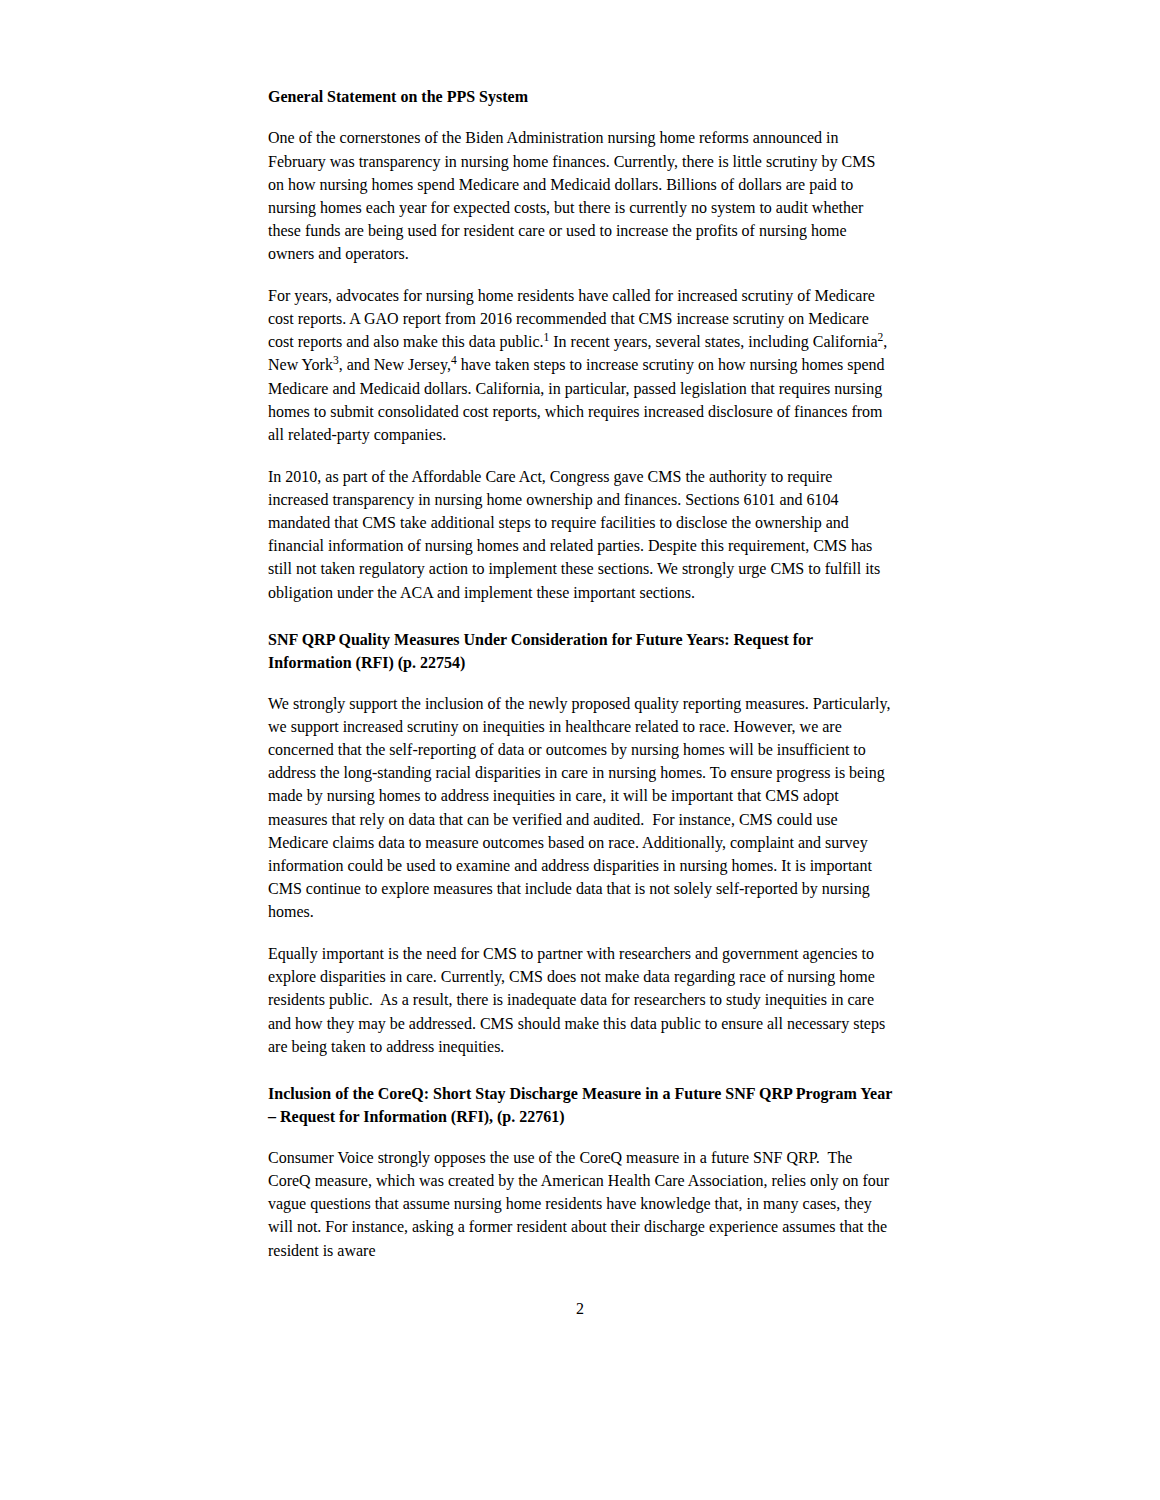General Statement on the PPS System
One of the cornerstones of the Biden Administration nursing home reforms announced in February was transparency in nursing home finances. Currently, there is little scrutiny by CMS on how nursing homes spend Medicare and Medicaid dollars. Billions of dollars are paid to nursing homes each year for expected costs, but there is currently no system to audit whether these funds are being used for resident care or used to increase the profits of nursing home owners and operators.
For years, advocates for nursing home residents have called for increased scrutiny of Medicare cost reports. A GAO report from 2016 recommended that CMS increase scrutiny on Medicare cost reports and also make this data public.1 In recent years, several states, including California2, New York3, and New Jersey,4 have taken steps to increase scrutiny on how nursing homes spend Medicare and Medicaid dollars. California, in particular, passed legislation that requires nursing homes to submit consolidated cost reports, which requires increased disclosure of finances from all related-party companies.
In 2010, as part of the Affordable Care Act, Congress gave CMS the authority to require increased transparency in nursing home ownership and finances. Sections 6101 and 6104 mandated that CMS take additional steps to require facilities to disclose the ownership and financial information of nursing homes and related parties. Despite this requirement, CMS has still not taken regulatory action to implement these sections. We strongly urge CMS to fulfill its obligation under the ACA and implement these important sections.
SNF QRP Quality Measures Under Consideration for Future Years: Request for Information (RFI) (p. 22754)
We strongly support the inclusion of the newly proposed quality reporting measures. Particularly, we support increased scrutiny on inequities in healthcare related to race. However, we are concerned that the self-reporting of data or outcomes by nursing homes will be insufficient to address the long-standing racial disparities in care in nursing homes. To ensure progress is being made by nursing homes to address inequities in care, it will be important that CMS adopt measures that rely on data that can be verified and audited. For instance, CMS could use Medicare claims data to measure outcomes based on race. Additionally, complaint and survey information could be used to examine and address disparities in nursing homes. It is important CMS continue to explore measures that include data that is not solely self-reported by nursing homes.
Equally important is the need for CMS to partner with researchers and government agencies to explore disparities in care. Currently, CMS does not make data regarding race of nursing home residents public. As a result, there is inadequate data for researchers to study inequities in care and how they may be addressed. CMS should make this data public to ensure all necessary steps are being taken to address inequities.
Inclusion of the CoreQ: Short Stay Discharge Measure in a Future SNF QRP Program Year – Request for Information (RFI), (p. 22761)
Consumer Voice strongly opposes the use of the CoreQ measure in a future SNF QRP. The CoreQ measure, which was created by the American Health Care Association, relies only on four vague questions that assume nursing home residents have knowledge that, in many cases, they will not. For instance, asking a former resident about their discharge experience assumes that the resident is aware
2